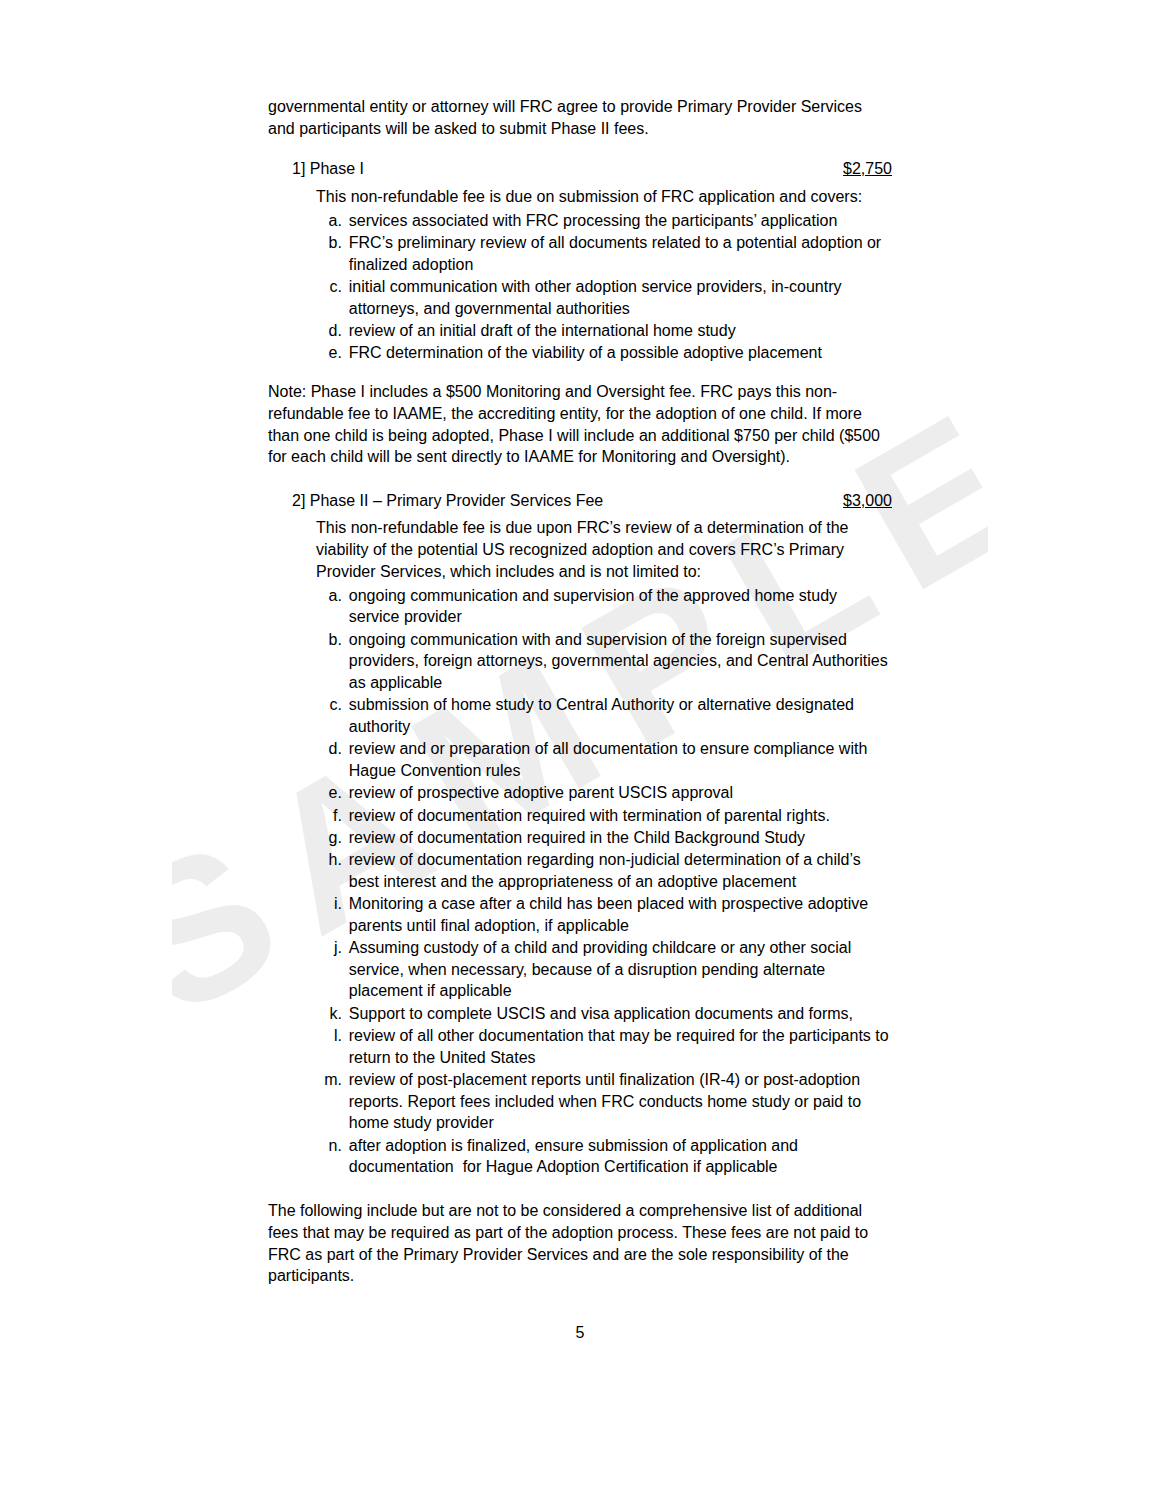SAMPLE
governmental entity or attorney will FRC agree to provide Primary Provider Services and participants will be asked to submit Phase II fees.
1] Phase I $2,750
This non-refundable fee is due on submission of FRC application and covers:
services associated with FRC processing the participants’ application
FRC’s preliminary review of all documents related to a potential adoption or finalized adoption
initial communication with other adoption service providers, in-country attorneys, and governmental authorities
review of an initial draft of the international home study
FRC determination of the viability of a possible adoptive placement
Note: Phase I includes a $500 Monitoring and Oversight fee. FRC pays this non-refundable fee to IAAME, the accrediting entity, for the adoption of one child. If more than one child is being adopted, Phase I will include an additional $750 per child ($500 for each child will be sent directly to IAAME for Monitoring and Oversight).
2] Phase II – Primary Provider Services Fee $3,000
This non-refundable fee is due upon FRC’s review of a determination of the viability of the potential US recognized adoption and covers FRC’s Primary Provider Services, which includes and is not limited to:
ongoing communication and supervision of the approved home study service provider
ongoing communication with and supervision of the foreign supervised providers, foreign attorneys, governmental agencies, and Central Authorities as applicable
submission of home study to Central Authority or alternative designated authority
review and or preparation of all documentation to ensure compliance with Hague Convention rules
review of prospective adoptive parent USCIS approval
review of documentation required with termination of parental rights.
review of documentation required in the Child Background Study
review of documentation regarding non-judicial determination of a child’s best interest and the appropriateness of an adoptive placement
Monitoring a case after a child has been placed with prospective adoptive parents until final adoption, if applicable
Assuming custody of a child and providing childcare or any other social service, when necessary, because of a disruption pending alternate placement if applicable
Support to complete USCIS and visa application documents and forms,
review of all other documentation that may be required for the participants to return to the United States
review of post-placement reports until finalization (IR-4) or post-adoption reports. Report fees included when FRC conducts home study or paid to home study provider
after adoption is finalized, ensure submission of application and documentation for Hague Adoption Certification if applicable
The following include but are not to be considered a comprehensive list of additional fees that may be required as part of the adoption process. These fees are not paid to FRC as part of the Primary Provider Services and are the sole responsibility of the participants.
5